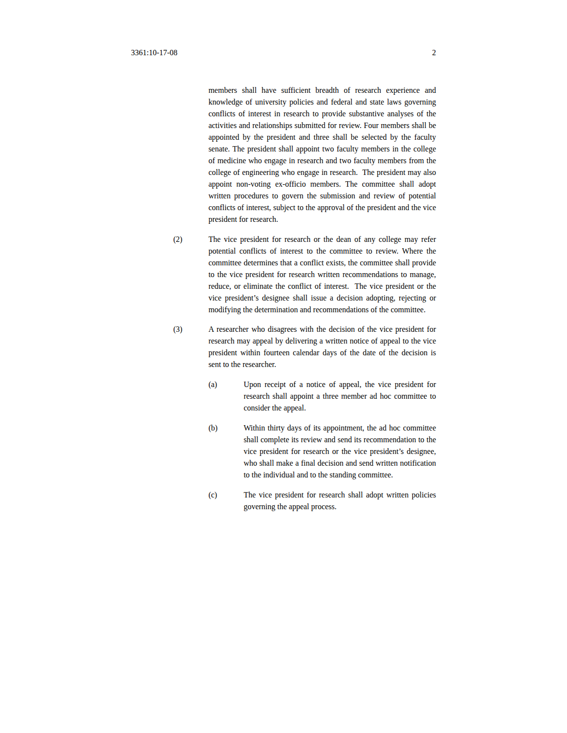3361:10-17-08 2
members shall have sufficient breadth of research experience and knowledge of university policies and federal and state laws governing conflicts of interest in research to provide substantive analyses of the activities and relationships submitted for review. Four members shall be appointed by the president and three shall be selected by the faculty senate. The president shall appoint two faculty members in the college of medicine who engage in research and two faculty members from the college of engineering who engage in research. The president may also appoint non-voting ex-officio members. The committee shall adopt written procedures to govern the submission and review of potential conflicts of interest, subject to the approval of the president and the vice president for research.
(2)
The vice president for research or the dean of any college may refer potential conflicts of interest to the committee to review. Where the committee determines that a conflict exists, the committee shall provide to the vice president for research written recommendations to manage, reduce, or eliminate the conflict of interest. The vice president or the vice president’s designee shall issue a decision adopting, rejecting or modifying the determination and recommendations of the committee.
(3)
A researcher who disagrees with the decision of the vice president for research may appeal by delivering a written notice of appeal to the vice president within fourteen calendar days of the date of the decision is sent to the researcher.
(a)
Upon receipt of a notice of appeal, the vice president for research shall appoint a three member ad hoc committee to consider the appeal.
(b)
Within thirty days of its appointment, the ad hoc committee shall complete its review and send its recommendation to the vice president for research or the vice president’s designee, who shall make a final decision and send written notification to the individual and to the standing committee.
(c)
The vice president for research shall adopt written policies governing the appeal process.